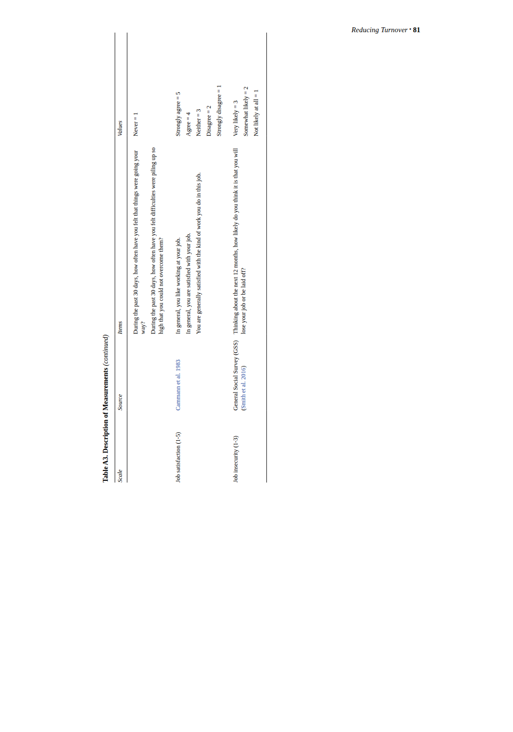Reducing Turnover•81
Table A3. Description of Measurements (continued)
| Scale | Source | Items | Values |
| --- | --- | --- | --- |
| | | During the past 30 days, how often have you felt that things were going your way? During the past 30 days, how often have you felt difficulties were piling up so high that you could not overcome them? | Never = 1 |
| Job satisfaction (1-5) | Cammann et al. 1983 | In general, you like working at your job. In general, you are satisfied with your job. You are generally satisfied with the kind of work you do in this job. | Strongly agree = 5 Agree = 4 Neither = 3 Disagree = 2 Strongly disagree = 1 |
| Job insecurity (1-3) | General Social Survey (GSS) ( Smith et al. 2016 ) | Thinking about the next 12 months, how likely do you think it is that you will lose your job or be laid off? | Very likely = 3 Somewhat likely = 2 Not likely at all = 1 |